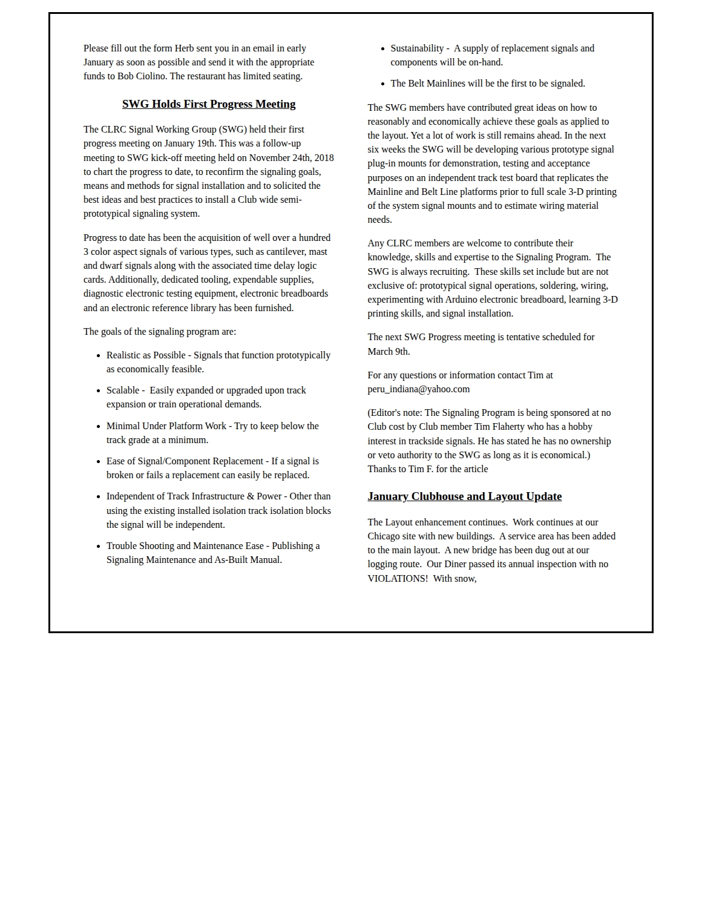Please fill out the form Herb sent you in an email in early January as soon as possible and send it with the appropriate funds to Bob Ciolino. The restaurant has limited seating.
SWG Holds First Progress Meeting
The CLRC Signal Working Group (SWG) held their first progress meeting on January 19th. This was a follow-up meeting to SWG kick-off meeting held on November 24th, 2018 to chart the progress to date, to reconfirm the signaling goals, means and methods for signal installation and to solicited the best ideas and best practices to install a Club wide semi-prototypical signaling system.
Progress to date has been the acquisition of well over a hundred 3 color aspect signals of various types, such as cantilever, mast and dwarf signals along with the associated time delay logic cards. Additionally, dedicated tooling, expendable supplies, diagnostic electronic testing equipment, electronic breadboards and an electronic reference library has been furnished.
The goals of the signaling program are:
Realistic as Possible - Signals that function prototypically as economically feasible.
Scalable - Easily expanded or upgraded upon track expansion or train operational demands.
Minimal Under Platform Work - Try to keep below the track grade at a minimum.
Ease of Signal/Component Replacement - If a signal is broken or fails a replacement can easily be replaced.
Independent of Track Infrastructure & Power - Other than using the existing installed isolation track isolation blocks the signal will be independent.
Trouble Shooting and Maintenance Ease - Publishing a Signaling Maintenance and As-Built Manual.
Sustainability - A supply of replacement signals and components will be on-hand.
The Belt Mainlines will be the first to be signaled.
The SWG members have contributed great ideas on how to reasonably and economically achieve these goals as applied to the layout. Yet a lot of work is still remains ahead. In the next six weeks the SWG will be developing various prototype signal plug-in mounts for demonstration, testing and acceptance purposes on an independent track test board that replicates the Mainline and Belt Line platforms prior to full scale 3-D printing of the system signal mounts and to estimate wiring material needs.
Any CLRC members are welcome to contribute their knowledge, skills and expertise to the Signaling Program. The SWG is always recruiting. These skills set include but are not exclusive of: prototypical signal operations, soldering, wiring, experimenting with Arduino electronic breadboard, learning 3-D printing skills, and signal installation.
The next SWG Progress meeting is tentative scheduled for March 9th.
For any questions or information contact Tim at peru_indiana@yahoo.com
(Editor's note: The Signaling Program is being sponsored at no Club cost by Club member Tim Flaherty who has a hobby interest in trackside signals. He has stated he has no ownership or veto authority to the SWG as long as it is economical.)
Thanks to Tim F. for the article
January Clubhouse and Layout Update
The Layout enhancement continues. Work continues at our Chicago site with new buildings. A service area has been added to the main layout. A new bridge has been dug out at our logging route. Our Diner passed its annual inspection with no VIOLATIONS! With snow,